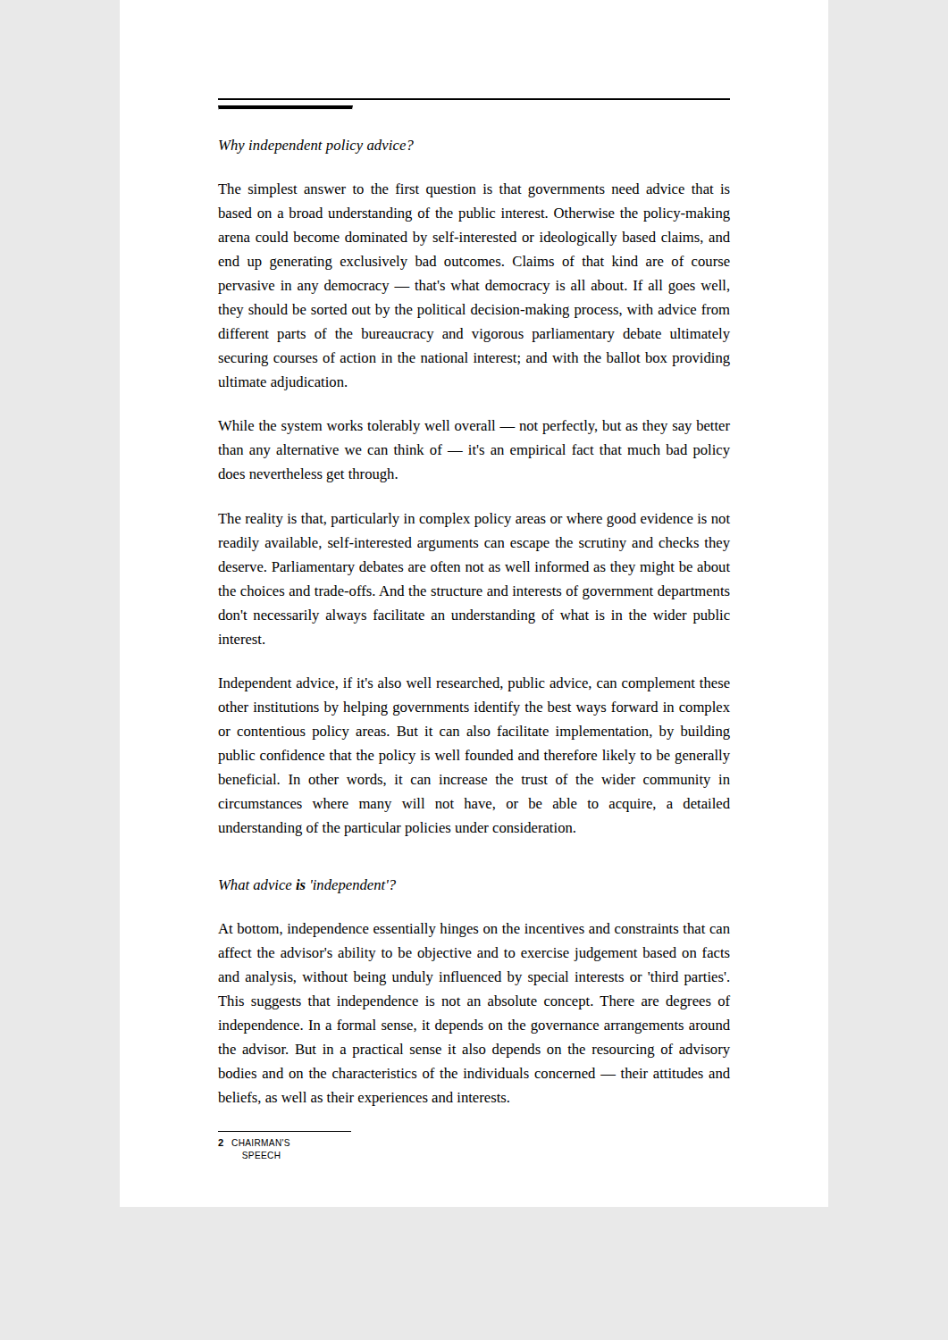Why independent policy advice?
The simplest answer to the first question is that governments need advice that is based on a broad understanding of the public interest. Otherwise the policy-making arena could become dominated by self-interested or ideologically based claims, and end up generating exclusively bad outcomes. Claims of that kind are of course pervasive in any democracy — that's what democracy is all about. If all goes well, they should be sorted out by the political decision-making process, with advice from different parts of the bureaucracy and vigorous parliamentary debate ultimately securing courses of action in the national interest; and with the ballot box providing ultimate adjudication.
While the system works tolerably well overall — not perfectly, but as they say better than any alternative we can think of — it's an empirical fact that much bad policy does nevertheless get through.
The reality is that, particularly in complex policy areas or where good evidence is not readily available, self-interested arguments can escape the scrutiny and checks they deserve. Parliamentary debates are often not as well informed as they might be about the choices and trade-offs. And the structure and interests of government departments don't necessarily always facilitate an understanding of what is in the wider public interest.
Independent advice, if it's also well researched, public advice, can complement these other institutions by helping governments identify the best ways forward in complex or contentious policy areas. But it can also facilitate implementation, by building public confidence that the policy is well founded and therefore likely to be generally beneficial. In other words, it can increase the trust of the wider community in circumstances where many will not have, or be able to acquire, a detailed understanding of the particular policies under consideration.
What advice is 'independent'?
At bottom, independence essentially hinges on the incentives and constraints that can affect the advisor's ability to be objective and to exercise judgement based on facts and analysis, without being unduly influenced by special interests or 'third parties'. This suggests that independence is not an absolute concept. There are degrees of independence. In a formal sense, it depends on the governance arrangements around the advisor. But in a practical sense it also depends on the resourcing of advisory bodies and on the characteristics of the individuals concerned — their attitudes and beliefs, as well as their experiences and interests.
2 CHAIRMAN'S SPEECH